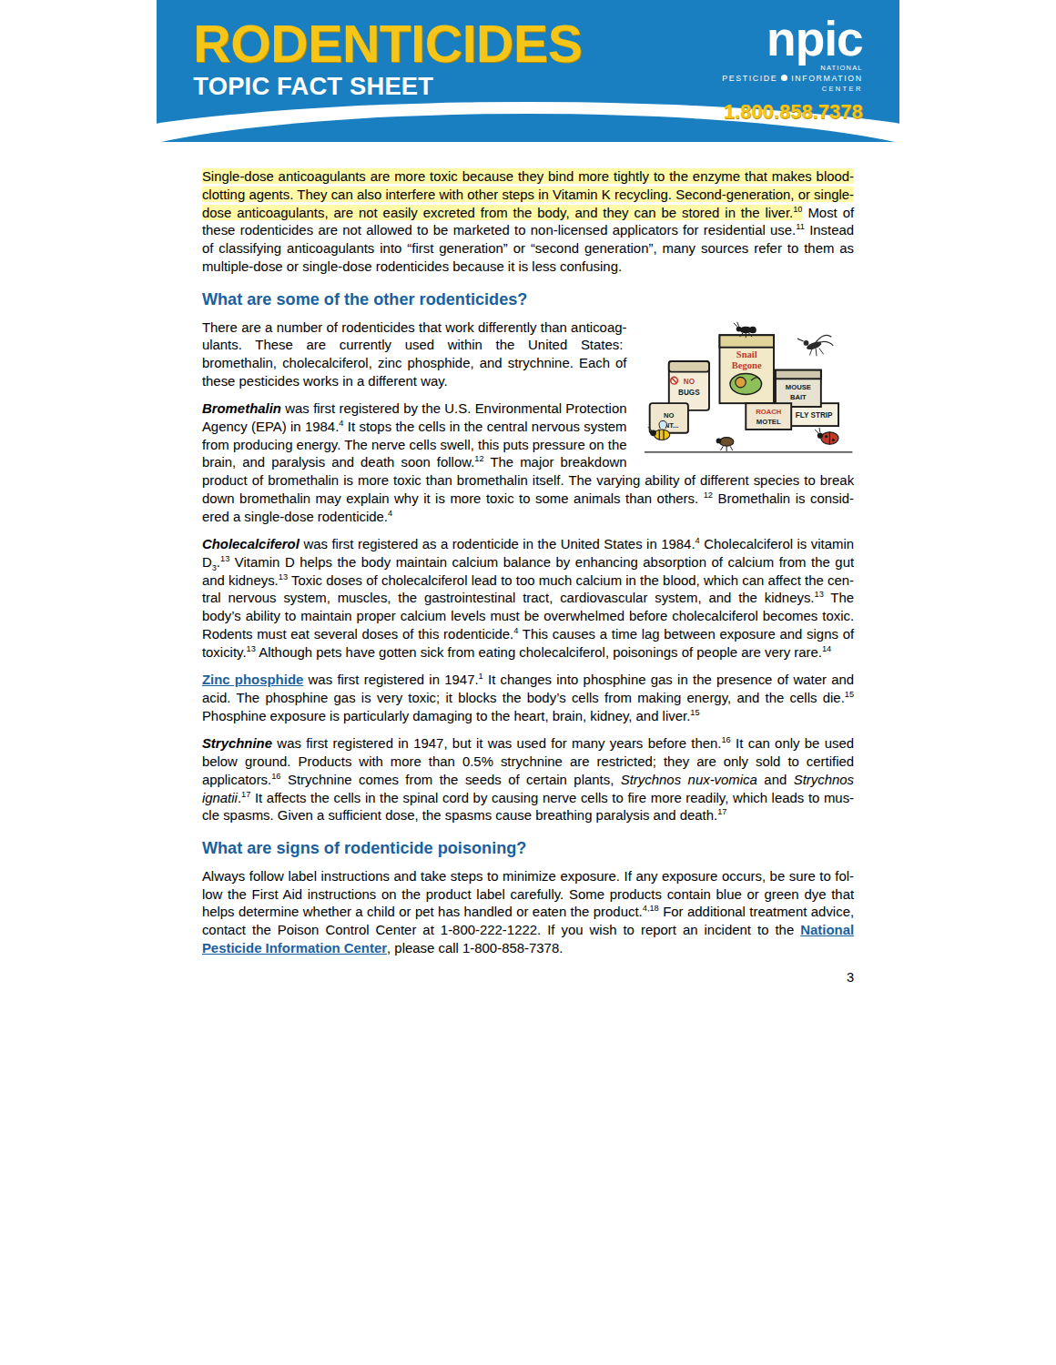RODENTICIDES
TOPIC FACT SHEET
npic
NATIONAL
PESTICIDE INFORMATION
CENTER
1.800.858.7378
Single-dose anticoagulants are more toxic because they bind more tightly to the enzyme that makes blood-clotting agents. They can also interfere with other steps in Vitamin K recycling. Second-generation, or single-dose anticoagulants, are not easily excreted from the body, and they can be stored in the liver.10 Most of these rodenticides are not allowed to be marketed to non-licensed applicators for residential use.11 Instead of classifying anticoagulants into “first generation” or “second generation”, many sources refer to them as multiple-dose or single-dose rodenticides because it is less confusing.
What are some of the other rodenticides?
Snail Begone FLY STRIP MOUSE BAIT ROACH MOTEL NO BUGS NO ANT...
There are a number of rodenticides that work differently than anticoagulants. These are currently used within the United States: bromethalin, cholecalciferol, zinc phosphide, and strychnine. Each of these pesticides works in a different way.
Bromethalin was first registered by the U.S. Environmental Protection Agency (EPA) in 1984.4 It stops the cells in the central nervous system from producing energy. The nerve cells swell, this puts pressure on the brain, and paralysis and death soon follow.12 The major breakdown product of bromethalin is more toxic than bromethalin itself. The varying ability of different species to break down bromethalin may explain why it is more toxic to some animals than others. 12 Bromethalin is considered a single-dose rodenticide.4
Cholecalciferol was first registered as a rodenticide in the United States in 1984.4 Cholecalciferol is vitamin D3.13 Vitamin D helps the body maintain calcium balance by enhancing absorption of calcium from the gut and kidneys.13 Toxic doses of cholecalciferol lead to too much calcium in the blood, which can affect the central nervous system, muscles, the gastrointestinal tract, cardiovascular system, and the kidneys.13 The body’s ability to maintain proper calcium levels must be overwhelmed before cholecalciferol becomes toxic. Rodents must eat several doses of this rodenticide.4 This causes a time lag between exposure and signs of toxicity.13 Although pets have gotten sick from eating cholecalciferol, poisonings of people are very rare.14
Zinc phosphide was first registered in 1947.1 It changes into phosphine gas in the presence of water and acid. The phosphine gas is very toxic; it blocks the body’s cells from making energy, and the cells die.15 Phosphine exposure is particularly damaging to the heart, brain, kidney, and liver.15
Strychnine was first registered in 1947, but it was used for many years before then.16 It can only be used below ground. Products with more than 0.5% strychnine are restricted; they are only sold to certified applicators.16 Strychnine comes from the seeds of certain plants, Strychnos nux-vomica and Strychnos ignatii.17 It affects the cells in the spinal cord by causing nerve cells to fire more readily, which leads to muscle spasms. Given a sufficient dose, the spasms cause breathing paralysis and death.17
What are signs of rodenticide poisoning?
Always follow label instructions and take steps to minimize exposure. If any exposure occurs, be sure to follow the First Aid instructions on the product label carefully. Some products contain blue or green dye that helps determine whether a child or pet has handled or eaten the product.4,18 For additional treatment advice, contact the Poison Control Center at 1-800-222-1222. If you wish to report an incident to the National Pesticide Information Center, please call 1-800-858-7378.
3